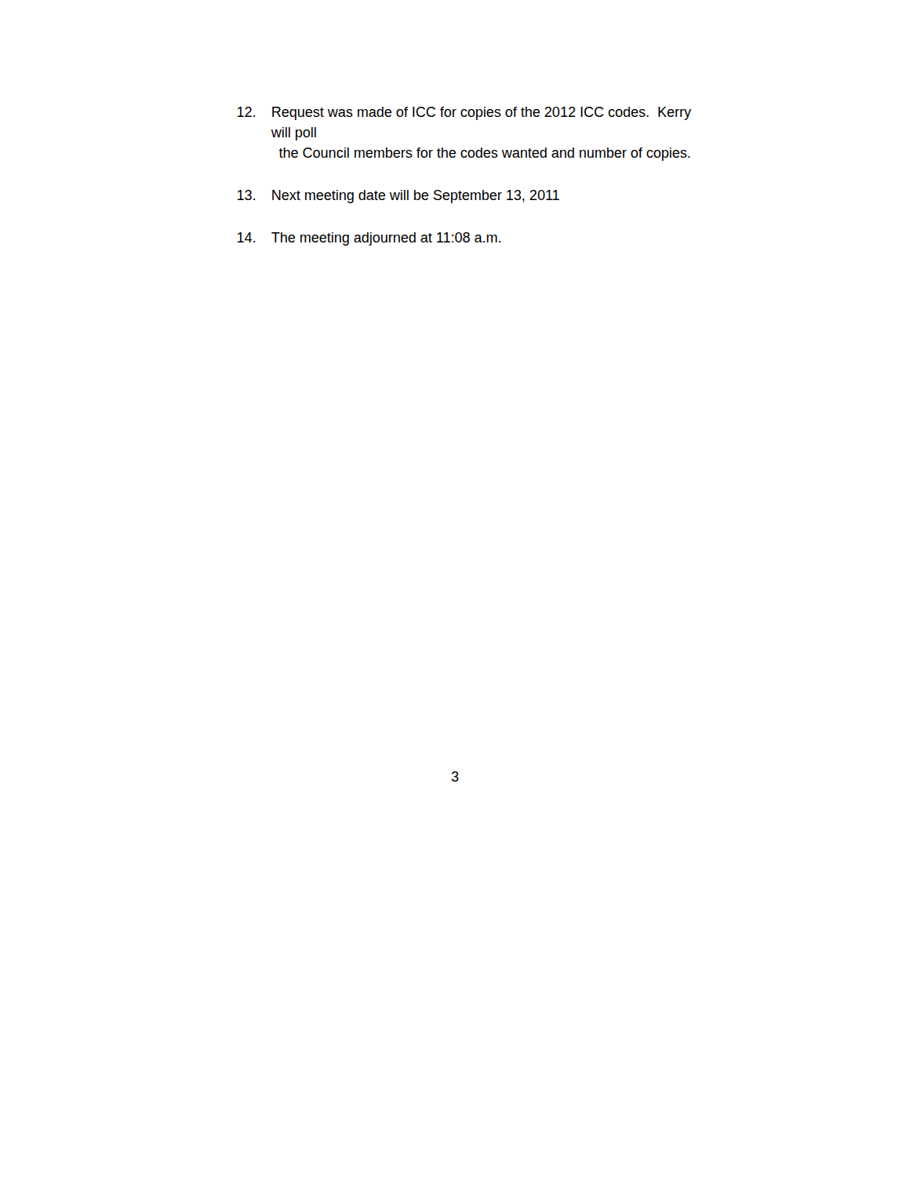12. Request was made of ICC for copies of the 2012 ICC codes. Kerry will poll the Council members for the codes wanted and number of copies.
13. Next meeting date will be September 13, 2011
14. The meeting adjourned at 11:08 a.m.
3